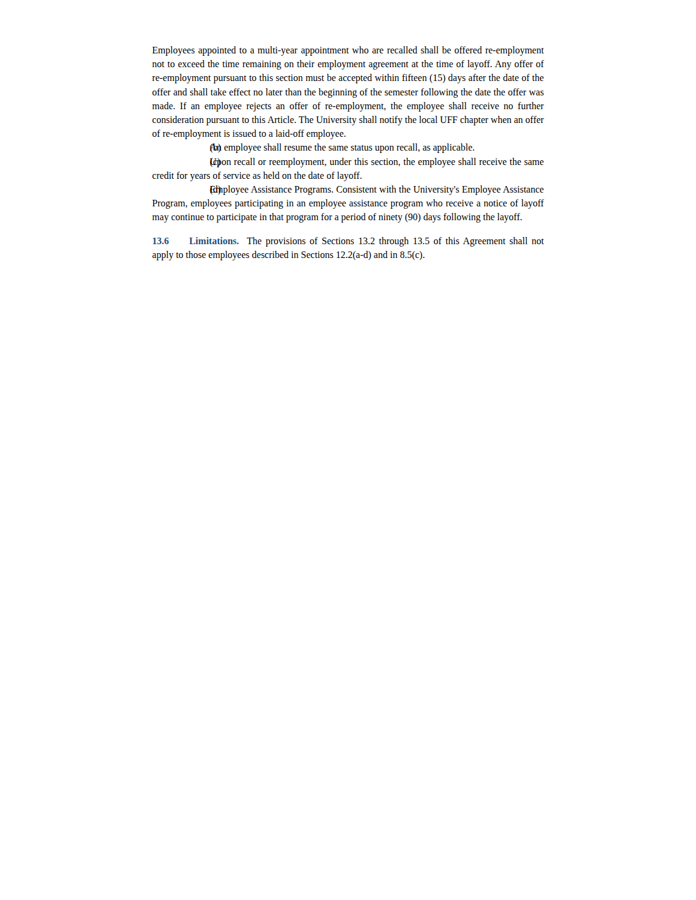Employees appointed to a multi-year appointment who are recalled shall be offered re-employment not to exceed the time remaining on their employment agreement at the time of layoff. Any offer of re-employment pursuant to this section must be accepted within fifteen (15) days after the date of the offer and shall take effect no later than the beginning of the semester following the date the offer was made. If an employee rejects an offer of re-employment, the employee shall receive no further consideration pursuant to this Article. The University shall notify the local UFF chapter when an offer of re-employment is issued to a laid-off employee.
(b) An employee shall resume the same status upon recall, as applicable.
(c) Upon recall or reemployment, under this section, the employee shall receive the same credit for years of service as held on the date of layoff.
(d) Employee Assistance Programs. Consistent with the University's Employee Assistance Program, employees participating in an employee assistance program who receive a notice of layoff may continue to participate in that program for a period of ninety (90) days following the layoff.
13.6 Limitations. The provisions of Sections 13.2 through 13.5 of this Agreement shall not apply to those employees described in Sections 12.2(a-d) and in 8.5(c).